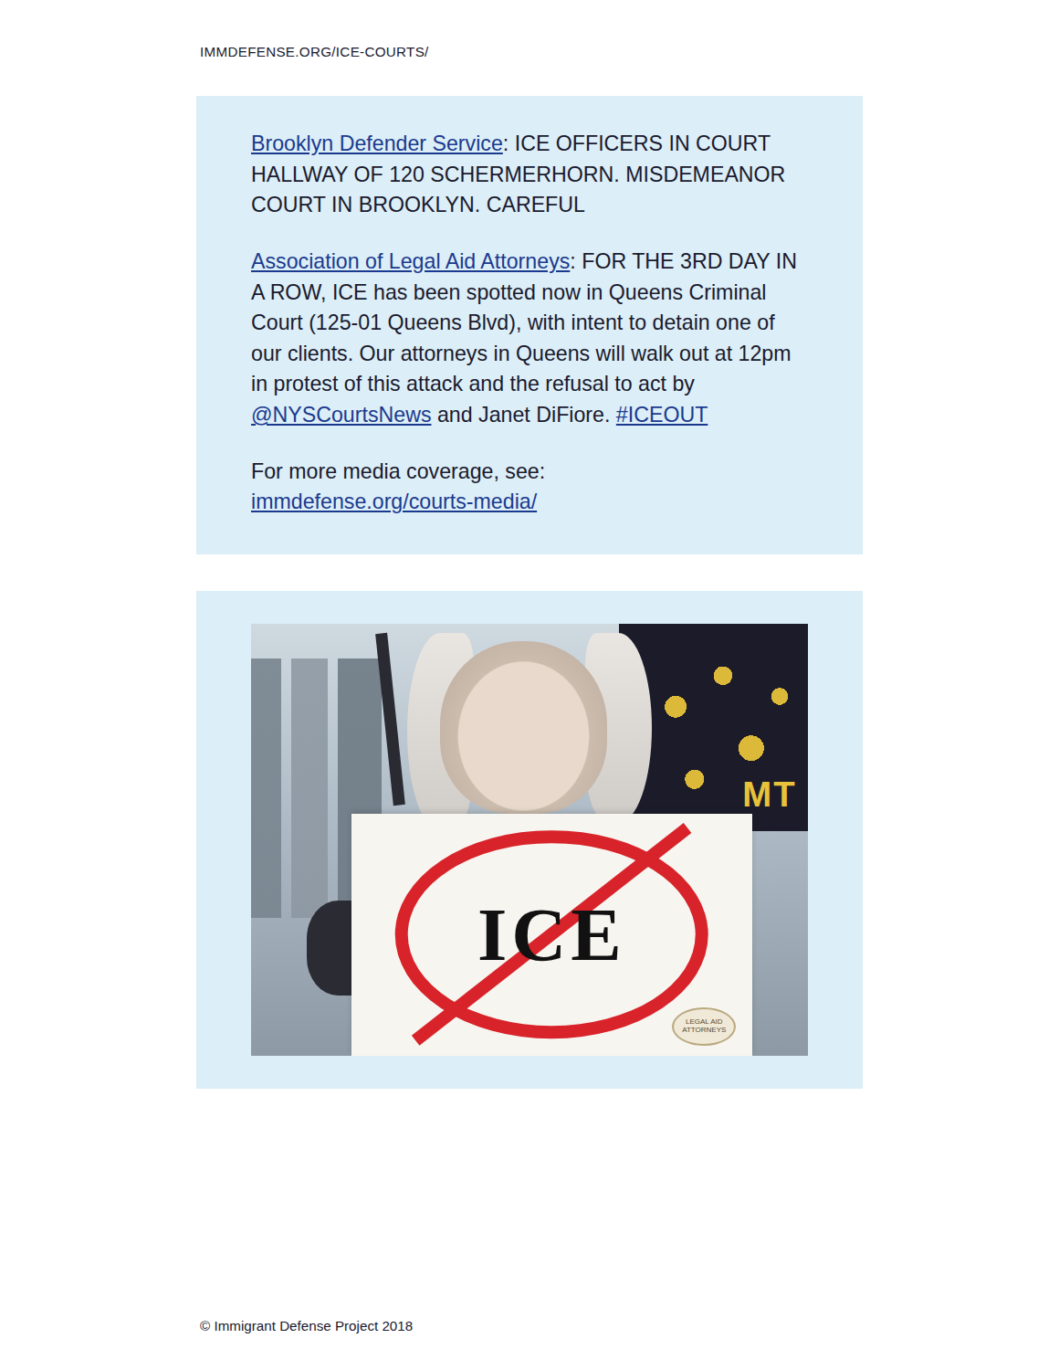IMMDEFENSE.ORG/ICE-COURTS/
Brooklyn Defender Service: ICE OFFICERS IN COURT HALLWAY OF 120 SCHERMERHORN. MISDEMEANOR COURT IN BROOKLYN. CAREFUL
Association of Legal Aid Attorneys: FOR THE 3RD DAY IN A ROW, ICE has been spotted now in Queens Criminal Court (125-01 Queens Blvd), with intent to detain one of our clients. Our attorneys in Queens will walk out at 12pm in protest of this attack and the refusal to act by @NYSCourtsNews and Janet DiFiore. #ICEOUT
For more media coverage, see:
immdefense.org/courts-media/
ICE
LEGAL AID ATTORNEYS
© Immigrant Defense Project 2018